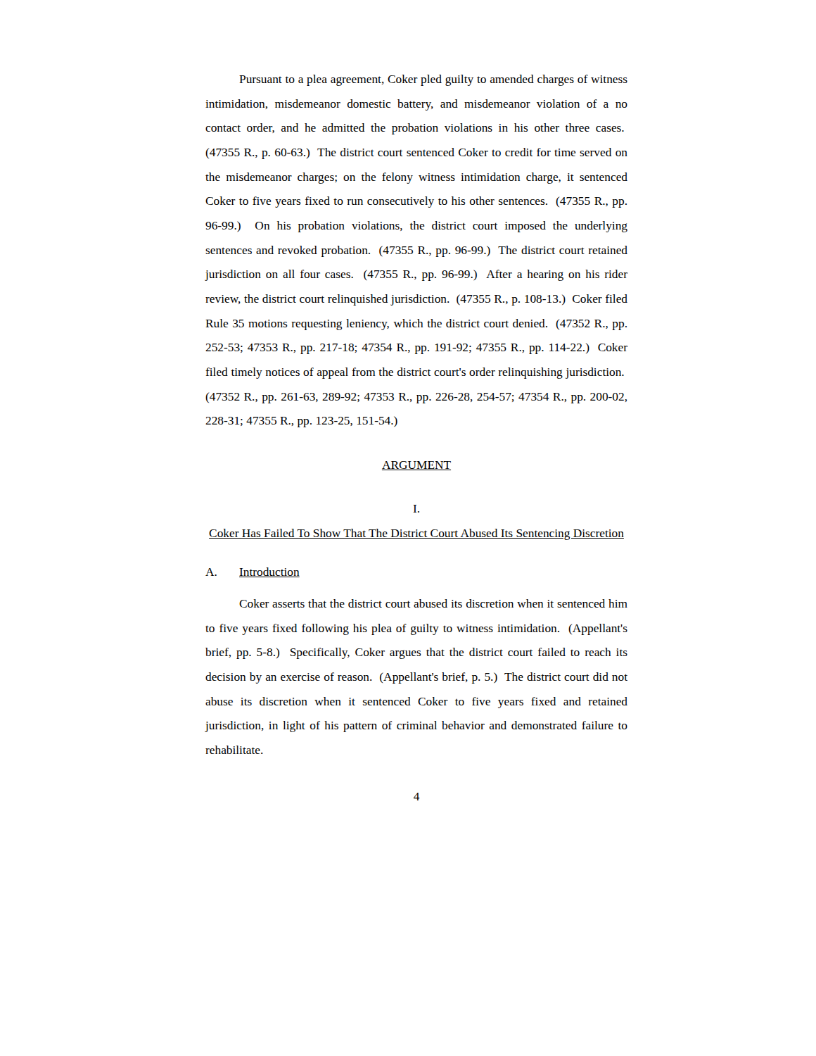Pursuant to a plea agreement, Coker pled guilty to amended charges of witness intimidation, misdemeanor domestic battery, and misdemeanor violation of a no contact order, and he admitted the probation violations in his other three cases. (47355 R., p. 60-63.) The district court sentenced Coker to credit for time served on the misdemeanor charges; on the felony witness intimidation charge, it sentenced Coker to five years fixed to run consecutively to his other sentences. (47355 R., pp. 96-99.) On his probation violations, the district court imposed the underlying sentences and revoked probation. (47355 R., pp. 96-99.) The district court retained jurisdiction on all four cases. (47355 R., pp. 96-99.) After a hearing on his rider review, the district court relinquished jurisdiction. (47355 R., p. 108-13.) Coker filed Rule 35 motions requesting leniency, which the district court denied. (47352 R., pp. 252-53; 47353 R., pp. 217-18; 47354 R., pp. 191-92; 47355 R., pp. 114-22.) Coker filed timely notices of appeal from the district court's order relinquishing jurisdiction. (47352 R., pp. 261-63, 289-92; 47353 R., pp. 226-28, 254-57; 47354 R., pp. 200-02, 228-31; 47355 R., pp. 123-25, 151-54.)
ARGUMENT
I.
Coker Has Failed To Show That The District Court Abused Its Sentencing Discretion
A. Introduction
Coker asserts that the district court abused its discretion when it sentenced him to five years fixed following his plea of guilty to witness intimidation. (Appellant's brief, pp. 5-8.) Specifically, Coker argues that the district court failed to reach its decision by an exercise of reason. (Appellant's brief, p. 5.) The district court did not abuse its discretion when it sentenced Coker to five years fixed and retained jurisdiction, in light of his pattern of criminal behavior and demonstrated failure to rehabilitate.
4